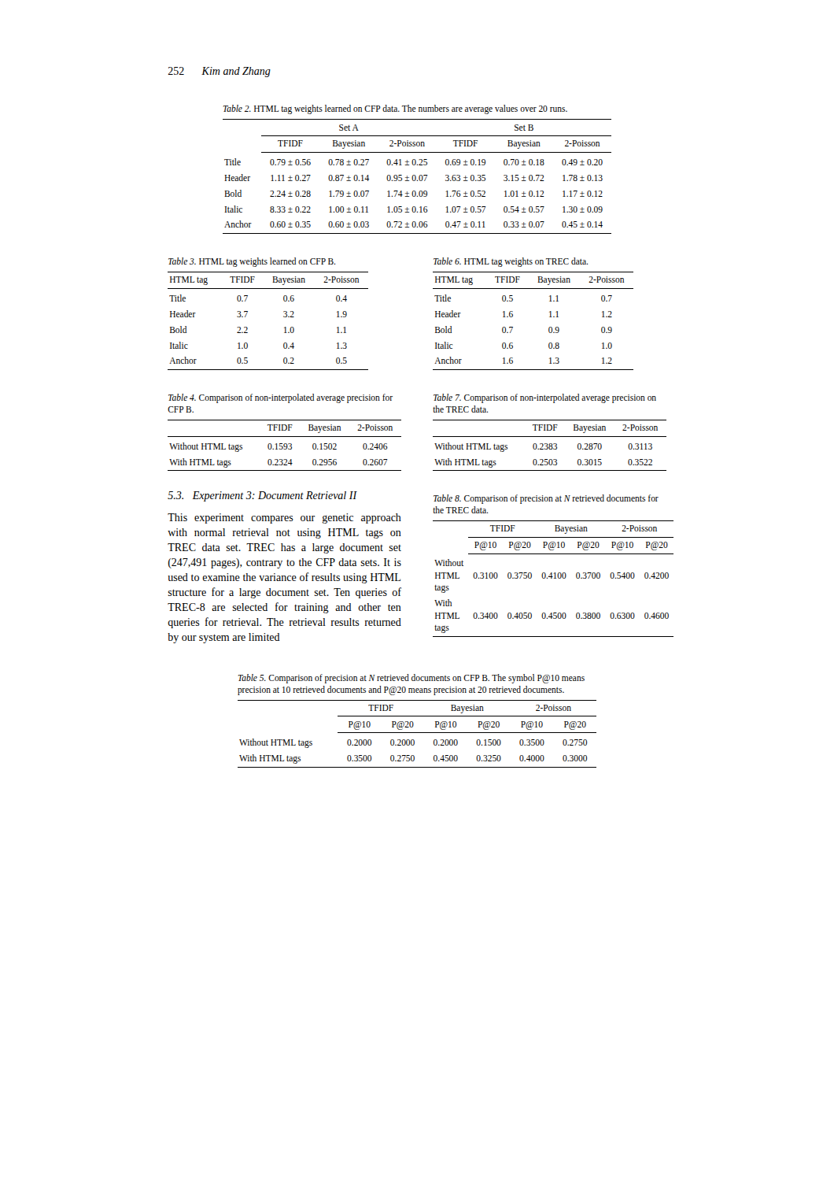252 Kim and Zhang
Table 2. HTML tag weights learned on CFP data. The numbers are average values over 20 runs.
| | Set A | Set B |
| --- | --- | --- |
| TFIDF | Bayesian | 2-Poisson | TFIDF | Bayesian | 2-Poisson |
| Title | 0.79 ± 0.56 | 0.78 ± 0.27 | 0.41 ± 0.25 | 0.69 ± 0.19 | 0.70 ± 0.18 | 0.49 ± 0.20 |
| Header | 1.11 ± 0.27 | 0.87 ± 0.14 | 0.95 ± 0.07 | 3.63 ± 0.35 | 3.15 ± 0.72 | 1.78 ± 0.13 |
| Bold | 2.24 ± 0.28 | 1.79 ± 0.07 | 1.74 ± 0.09 | 1.76 ± 0.52 | 1.01 ± 0.12 | 1.17 ± 0.12 |
| Italic | 8.33 ± 0.22 | 1.00 ± 0.11 | 1.05 ± 0.16 | 1.07 ± 0.57 | 0.54 ± 0.57 | 1.30 ± 0.09 |
| Anchor | 0.60 ± 0.35 | 0.60 ± 0.03 | 0.72 ± 0.06 | 0.47 ± 0.11 | 0.33 ± 0.07 | 0.45 ± 0.14 |
Table 3. HTML tag weights learned on CFP B.
| HTML tag | TFIDF | Bayesian | 2-Poisson |
| --- | --- | --- | --- |
| Title | 0.7 | 0.6 | 0.4 |
| Header | 3.7 | 3.2 | 1.9 |
| Bold | 2.2 | 1.0 | 1.1 |
| Italic | 1.0 | 0.4 | 1.3 |
| Anchor | 0.5 | 0.2 | 0.5 |
Table 4. Comparison of non-interpolated average precision for CFP B.
| | TFIDF | Bayesian | 2-Poisson |
| --- | --- | --- | --- |
| Without HTML tags | 0.1593 | 0.1502 | 0.2406 |
| With HTML tags | 0.2324 | 0.2956 | 0.2607 |
5.3. Experiment 3: Document Retrieval II
This experiment compares our genetic approach with normal retrieval not using HTML tags on TREC data set. TREC has a large document set (247,491 pages), contrary to the CFP data sets. It is used to examine the variance of results using HTML structure for a large document set. Ten queries of TREC-8 are selected for training and other ten queries for retrieval. The retrieval results returned by our system are limited
Table 6. HTML tag weights on TREC data.
| HTML tag | TFIDF | Bayesian | 2-Poisson |
| --- | --- | --- | --- |
| Title | 0.5 | 1.1 | 0.7 |
| Header | 1.6 | 1.1 | 1.2 |
| Bold | 0.7 | 0.9 | 0.9 |
| Italic | 0.6 | 0.8 | 1.0 |
| Anchor | 1.6 | 1.3 | 1.2 |
Table 7. Comparison of non-interpolated average precision on the TREC data.
| | TFIDF | Bayesian | 2-Poisson |
| --- | --- | --- | --- |
| Without HTML tags | 0.2383 | 0.2870 | 0.3113 |
| With HTML tags | 0.2503 | 0.3015 | 0.3522 |
Table 8. Comparison of precision at N retrieved documents for the TREC data.
| | TFIDF | Bayesian | 2-Poisson |
| --- | --- | --- | --- |
| P@10 | P@20 | P@10 | P@20 | P@10 | P@20 |
| Without HTML tags | 0.3100 | 0.3750 | 0.4100 | 0.3700 | 0.5400 | 0.4200 |
| With HTML tags | 0.3400 | 0.4050 | 0.4500 | 0.3800 | 0.6300 | 0.4600 |
Table 5. Comparison of precision at N retrieved documents on CFP B. The symbol P@10 means precision at 10 retrieved documents and P@20 means precision at 20 retrieved documents.
| | TFIDF | Bayesian | 2-Poisson |
| --- | --- | --- | --- |
| P@10 | P@20 | P@10 | P@20 | P@10 | P@20 |
| Without HTML tags | 0.2000 | 0.2000 | 0.2000 | 0.1500 | 0.3500 | 0.2750 |
| With HTML tags | 0.3500 | 0.2750 | 0.4500 | 0.3250 | 0.4000 | 0.3000 |